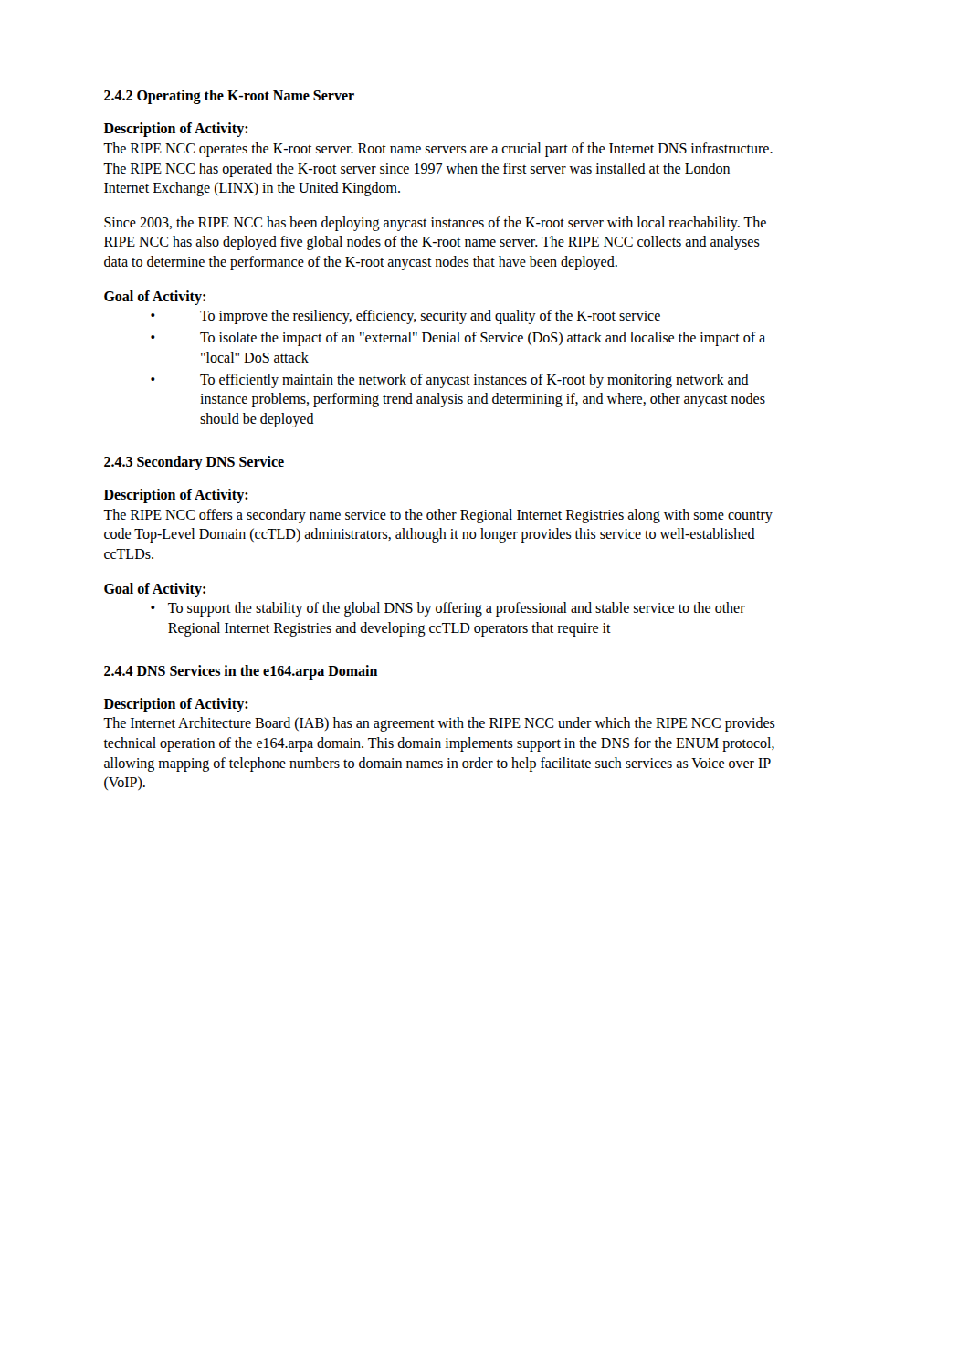2.4.2 Operating the K-root Name Server
Description of Activity:
The RIPE NCC operates the K-root server. Root name servers are a crucial part of the Internet DNS infrastructure. The RIPE NCC has operated the K-root server since 1997 when the first server was installed at the London Internet Exchange (LINX) in the United Kingdom.
Since 2003, the RIPE NCC has been deploying anycast instances of the K-root server with local reachability. The RIPE NCC has also deployed five global nodes of the K-root name server. The RIPE NCC collects and analyses data to determine the performance of the K-root anycast nodes that have been deployed.
Goal of Activity:
To improve the resiliency, efficiency, security and quality of the K-root service
To isolate the impact of an "external" Denial of Service (DoS) attack and localise the impact of a "local" DoS attack
To efficiently maintain the network of anycast instances of K-root by monitoring network and instance problems, performing trend analysis and determining if, and where, other anycast nodes should be deployed
2.4.3 Secondary DNS Service
Description of Activity:
The RIPE NCC offers a secondary name service to the other Regional Internet Registries along with some country code Top-Level Domain (ccTLD) administrators, although it no longer provides this service to well-established ccTLDs.
Goal of Activity:
To support the stability of the global DNS by offering a professional and stable service to the other Regional Internet Registries and developing ccTLD operators that require it
2.4.4 DNS Services in the e164.arpa Domain
Description of Activity:
The Internet Architecture Board (IAB) has an agreement with the RIPE NCC under which the RIPE NCC provides technical operation of the e164.arpa domain. This domain implements support in the DNS for the ENUM protocol, allowing mapping of telephone numbers to domain names in order to help facilitate such services as Voice over IP (VoIP).